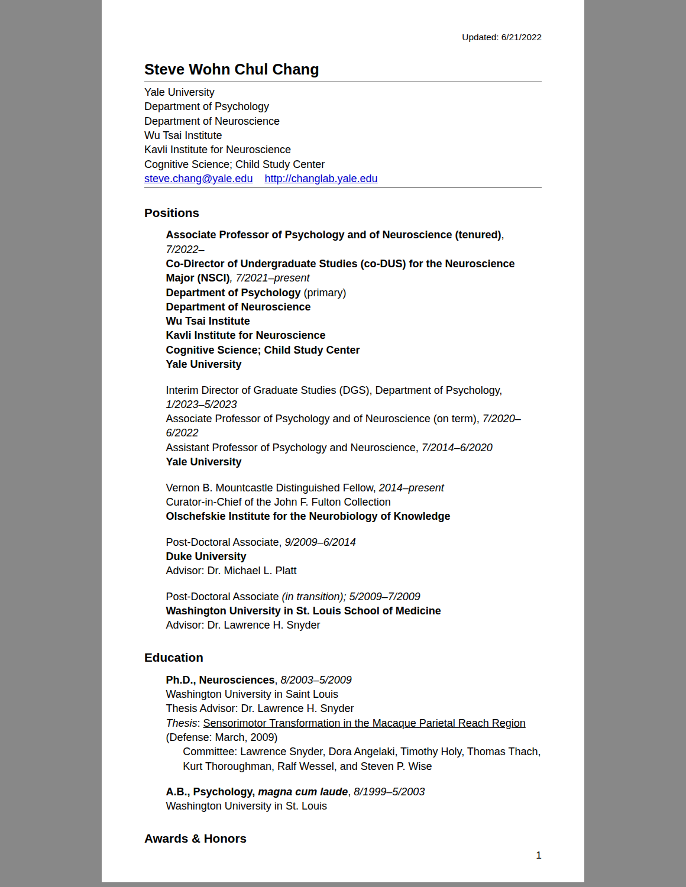Updated: 6/21/2022
Steve Wohn Chul Chang
Yale University
Department of Psychology
Department of Neuroscience
Wu Tsai Institute
Kavli Institute for Neuroscience
Cognitive Science; Child Study Center
steve.chang@yale.edu http://changlab.yale.edu
Positions
Associate Professor of Psychology and of Neuroscience (tenured), 7/2022–
Co-Director of Undergraduate Studies (co-DUS) for the Neuroscience Major (NSCI), 7/2021–present
Department of Psychology (primary)
Department of Neuroscience
Wu Tsai Institute
Kavli Institute for Neuroscience
Cognitive Science; Child Study Center
Yale University
Interim Director of Graduate Studies (DGS), Department of Psychology, 1/2023–5/2023
Associate Professor of Psychology and of Neuroscience (on term), 7/2020–6/2022
Assistant Professor of Psychology and Neuroscience, 7/2014–6/2020
Yale University
Vernon B. Mountcastle Distinguished Fellow, 2014–present
Curator-in-Chief of the John F. Fulton Collection
Olschefskie Institute for the Neurobiology of Knowledge
Post-Doctoral Associate, 9/2009–6/2014
Duke University
Advisor: Dr. Michael L. Platt
Post-Doctoral Associate (in transition); 5/2009–7/2009
Washington University in St. Louis School of Medicine
Advisor: Dr. Lawrence H. Snyder
Education
Ph.D., Neurosciences, 8/2003–5/2009
Washington University in Saint Louis
Thesis Advisor: Dr. Lawrence H. Snyder
Thesis: Sensorimotor Transformation in the Macaque Parietal Reach Region (Defense: March, 2009)
Committee: Lawrence Snyder, Dora Angelaki, Timothy Holy, Thomas Thach, Kurt Thoroughman, Ralf Wessel, and Steven P. Wise
A.B., Psychology, magna cum laude, 8/1999–5/2003
Washington University in St. Louis
Awards & Honors
1